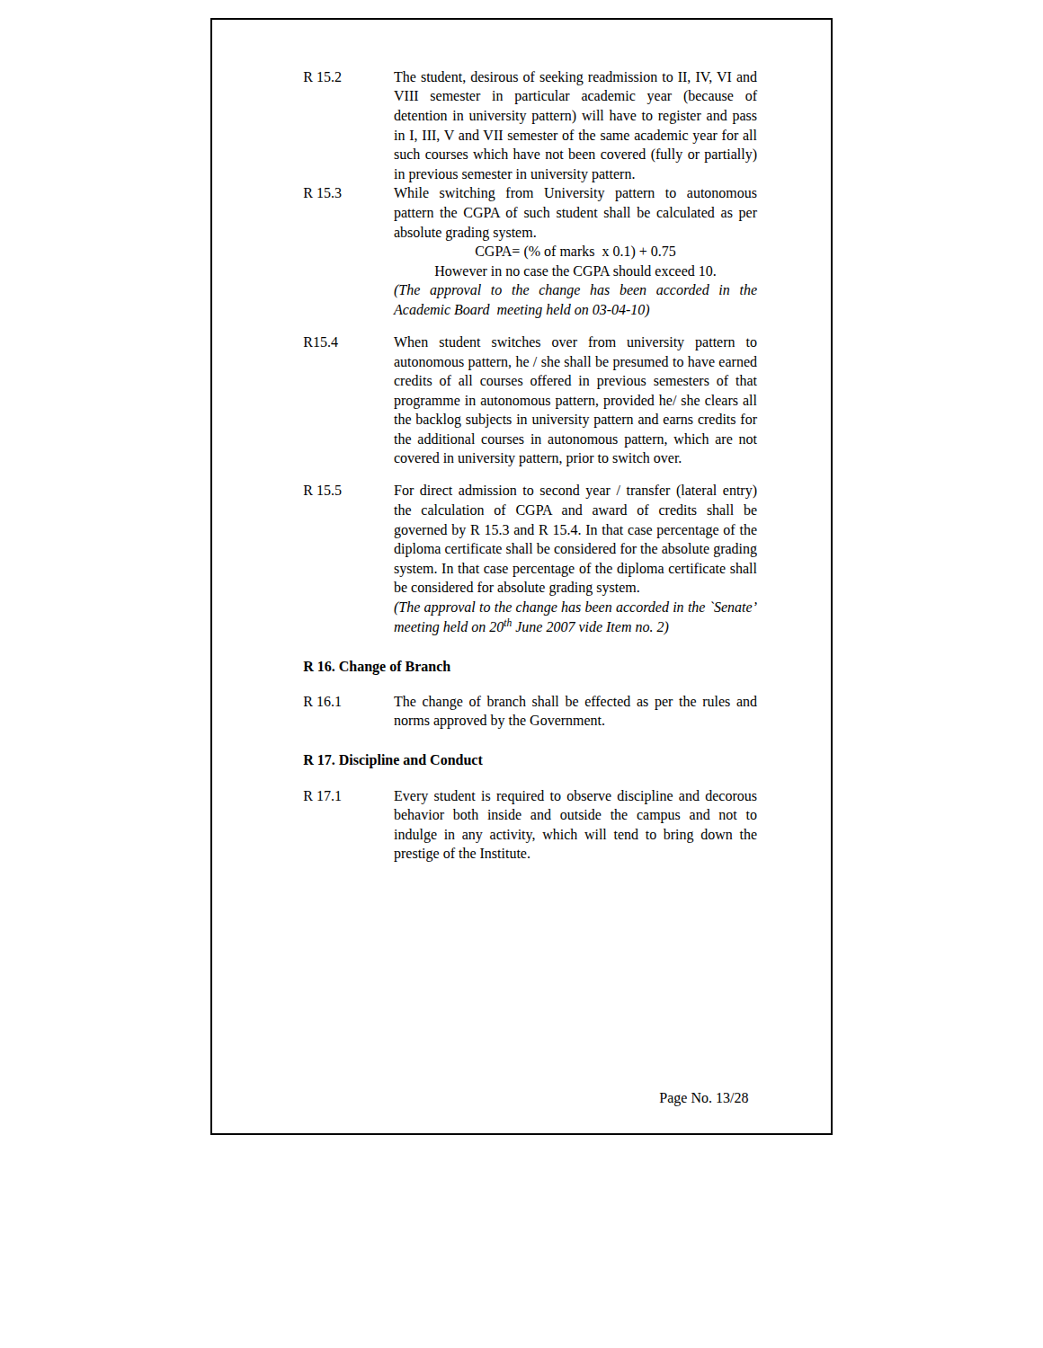| R 15.2 | The student, desirous of seeking readmission to II, IV, VI and VIII semester in particular academic year (because of detention in university pattern) will have to register and pass in I, III, V and VII semester of the same academic year for all such courses which have not been covered (fully or partially) in previous semester in university pattern. |
| R 15.3 | While switching from University pattern to autonomous pattern the CGPA of such student shall be calculated as per absolute grading system. CGPA= (% of marks x 0.1) + 0.75 However in no case the CGPA should exceed 10. (The approval to the change has been accorded in the Academic Board meeting held on 03-04-10) |
| R15.4 | When student switches over from university pattern to autonomous pattern, he / she shall be presumed to have earned credits of all courses offered in previous semesters of that programme in autonomous pattern, provided he/ she clears all the backlog subjects in university pattern and earns credits for the additional courses in autonomous pattern, which are not covered in university pattern, prior to switch over. |
| R 15.5 | For direct admission to second year / transfer (lateral entry) the calculation of CGPA and award of credits shall be governed by R 15.3 and R 15.4. In that case percentage of the diploma certificate shall be considered for the absolute grading system. In that case percentage of the diploma certificate shall be considered for absolute grading system. (The approval to the change has been accorded in the `Senate’ meeting held on 20 th June 2007 vide Item no. 2) |
R 16. Change of Branch
| R 16.1 | The change of branch shall be effected as per the rules and norms approved by the Government. |
R 17. Discipline and Conduct
| R 17.1 | Every student is required to observe discipline and decorous behavior both inside and outside the campus and not to indulge in any activity, which will tend to bring down the prestige of the Institute. |
Page No. 13/28